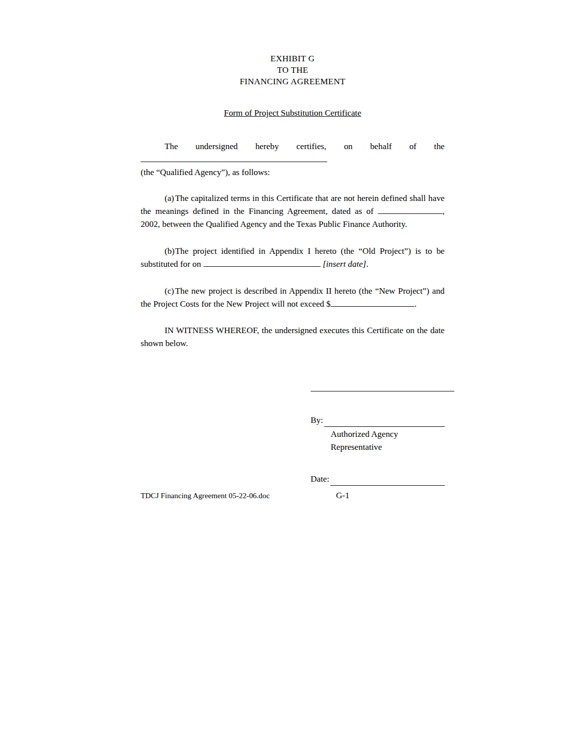EXHIBIT G
TO THE
FINANCING AGREEMENT
Form of Project Substitution Certificate
The undersigned hereby certifies, on behalf of the
(the “Qualified Agency”), as follows:
(a) The capitalized terms in this Certificate that are not herein defined shall have the meanings defined in the Financing Agreement, dated as of , 2002, between the Qualified Agency and the Texas Public Finance Authority.
(b) The project identified in Appendix I hereto (the “Old Project”) is to be substituted for on [insert date].
(c) The new project is described in Appendix II hereto (the “New Project”) and the Project Costs for the New Project will not exceed $ .
IN WITNESS WHEREOF, the undersigned executes this Certificate on the date shown below.
By:
Authorized Agency Representative
Date:
TDCJ Financing Agreement 05-22-06.doc
G-1